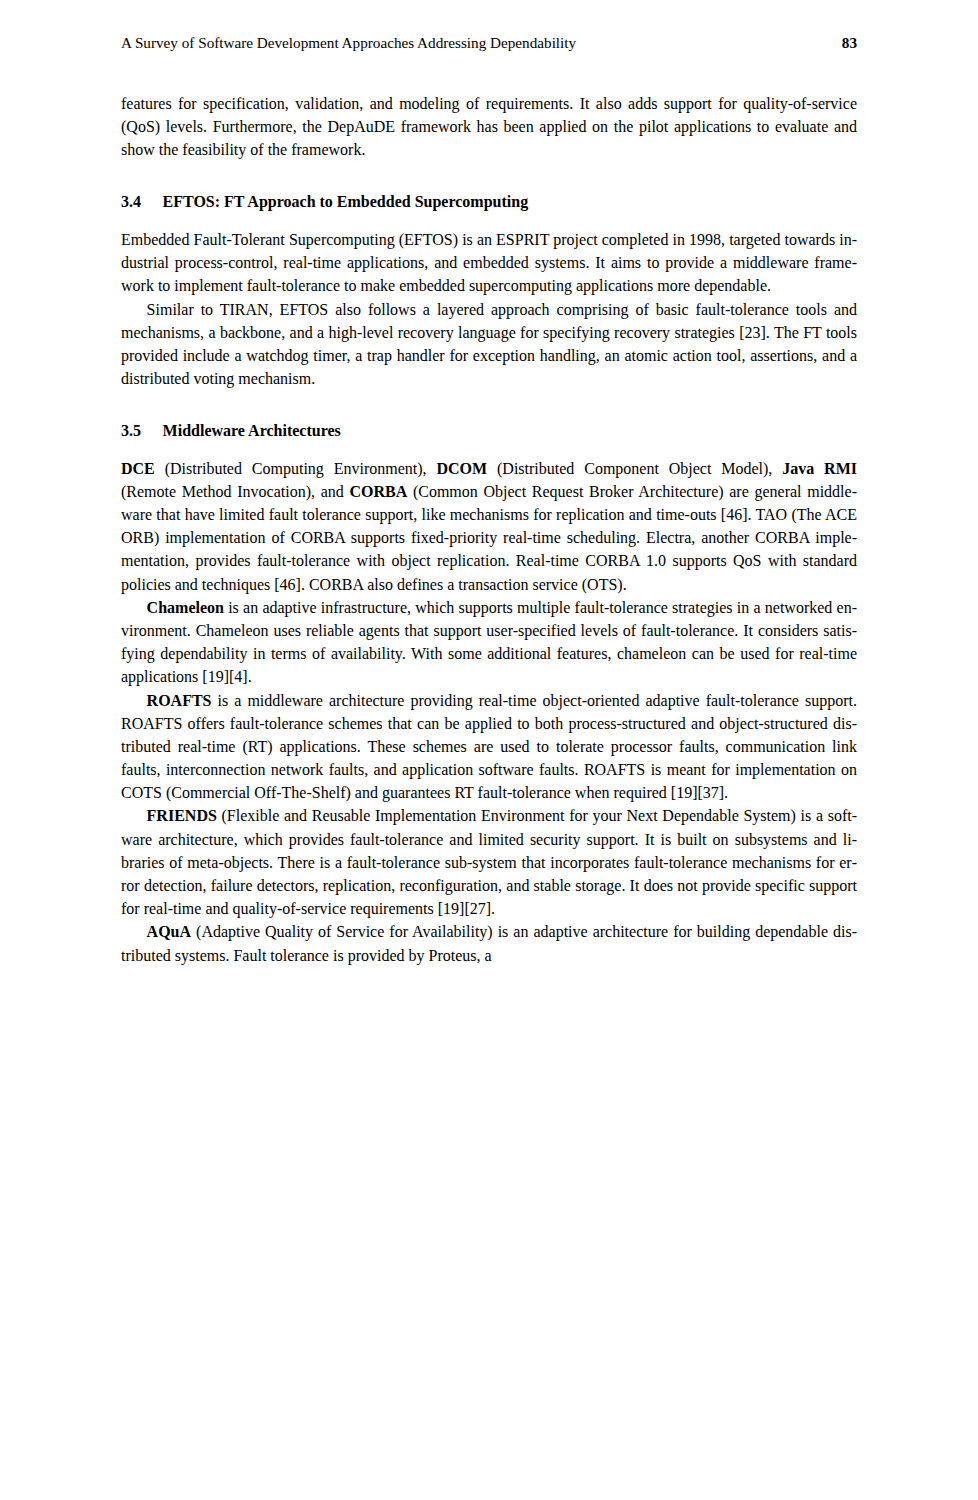A Survey of Software Development Approaches Addressing Dependability 83
features for specification, validation, and modeling of requirements. It also adds support for quality-of-service (QoS) levels. Furthermore, the DepAuDE framework has been applied on the pilot applications to evaluate and show the feasibility of the framework.
3.4 EFTOS: FT Approach to Embedded Supercomputing
Embedded Fault-Tolerant Supercomputing (EFTOS) is an ESPRIT project completed in 1998, targeted towards industrial process-control, real-time applications, and embedded systems. It aims to provide a middleware framework to implement fault-tolerance to make embedded supercomputing applications more dependable.
Similar to TIRAN, EFTOS also follows a layered approach comprising of basic fault-tolerance tools and mechanisms, a backbone, and a high-level recovery language for specifying recovery strategies [23]. The FT tools provided include a watchdog timer, a trap handler for exception handling, an atomic action tool, assertions, and a distributed voting mechanism.
3.5 Middleware Architectures
DCE (Distributed Computing Environment), DCOM (Distributed Component Object Model), Java RMI (Remote Method Invocation), and CORBA (Common Object Request Broker Architecture) are general middleware that have limited fault tolerance support, like mechanisms for replication and time-outs [46]. TAO (The ACE ORB) implementation of CORBA supports fixed-priority real-time scheduling. Electra, another CORBA implementation, provides fault-tolerance with object replication. Real-time CORBA 1.0 supports QoS with standard policies and techniques [46]. CORBA also defines a transaction service (OTS).
Chameleon is an adaptive infrastructure, which supports multiple fault-tolerance strategies in a networked environment. Chameleon uses reliable agents that support user-specified levels of fault-tolerance. It considers satisfying dependability in terms of availability. With some additional features, chameleon can be used for real-time applications [19][4].
ROAFTS is a middleware architecture providing real-time object-oriented adaptive fault-tolerance support. ROAFTS offers fault-tolerance schemes that can be applied to both process-structured and object-structured distributed real-time (RT) applications. These schemes are used to tolerate processor faults, communication link faults, interconnection network faults, and application software faults. ROAFTS is meant for implementation on COTS (Commercial Off-The-Shelf) and guarantees RT fault-tolerance when required [19][37].
FRIENDS (Flexible and Reusable Implementation Environment for your Next Dependable System) is a software architecture, which provides fault-tolerance and limited security support. It is built on subsystems and libraries of meta-objects. There is a fault-tolerance sub-system that incorporates fault-tolerance mechanisms for error detection, failure detectors, replication, reconfiguration, and stable storage. It does not provide specific support for real-time and quality-of-service requirements [19][27].
AQuA (Adaptive Quality of Service for Availability) is an adaptive architecture for building dependable distributed systems. Fault tolerance is provided by Proteus, a